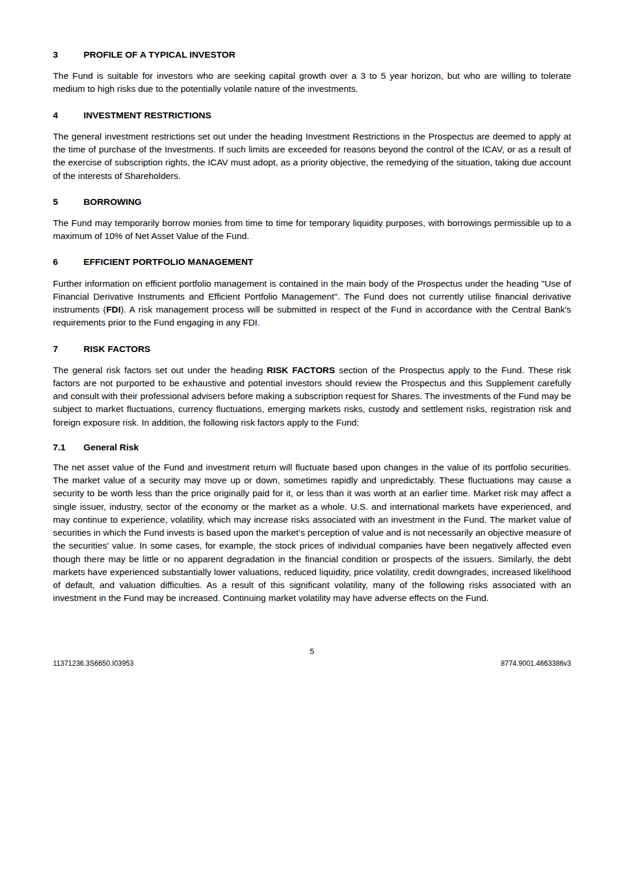3 Profile of a Typical Investor
The Fund is suitable for investors who are seeking capital growth over a 3 to 5 year horizon, but who are willing to tolerate medium to high risks due to the potentially volatile nature of the investments.
4 Investment Restrictions
The general investment restrictions set out under the heading Investment Restrictions in the Prospectus are deemed to apply at the time of purchase of the Investments. If such limits are exceeded for reasons beyond the control of the ICAV, or as a result of the exercise of subscription rights, the ICAV must adopt, as a priority objective, the remedying of the situation, taking due account of the interests of Shareholders.
5 Borrowing
The Fund may temporarily borrow monies from time to time for temporary liquidity purposes, with borrowings permissible up to a maximum of 10% of Net Asset Value of the Fund.
6 Efficient Portfolio Management
Further information on efficient portfolio management is contained in the main body of the Prospectus under the heading "Use of Financial Derivative Instruments and Efficient Portfolio Management". The Fund does not currently utilise financial derivative instruments (FDI). A risk management process will be submitted in respect of the Fund in accordance with the Central Bank's requirements prior to the Fund engaging in any FDI.
7 Risk Factors
The general risk factors set out under the heading RISK FACTORS section of the Prospectus apply to the Fund. These risk factors are not purported to be exhaustive and potential investors should review the Prospectus and this Supplement carefully and consult with their professional advisers before making a subscription request for Shares. The investments of the Fund may be subject to market fluctuations, currency fluctuations, emerging markets risks, custody and settlement risks, registration risk and foreign exposure risk. In addition, the following risk factors apply to the Fund:
7.1 General Risk
The net asset value of the Fund and investment return will fluctuate based upon changes in the value of its portfolio securities. The market value of a security may move up or down, sometimes rapidly and unpredictably. These fluctuations may cause a security to be worth less than the price originally paid for it, or less than it was worth at an earlier time. Market risk may affect a single issuer, industry, sector of the economy or the market as a whole. U.S. and international markets have experienced, and may continue to experience, volatility, which may increase risks associated with an investment in the Fund. The market value of securities in which the Fund invests is based upon the market’s perception of value and is not necessarily an objective measure of the securities’ value. In some cases, for example, the stock prices of individual companies have been negatively affected even though there may be little or no apparent degradation in the financial condition or prospects of the issuers. Similarly, the debt markets have experienced substantially lower valuations, reduced liquidity, price volatility, credit downgrades, increased likelihood of default, and valuation difficulties. As a result of this significant volatility, many of the following risks associated with an investment in the Fund may be increased. Continuing market volatility may have adverse effects on the Fund.
5
11371236.3S6650.I03953 8774.9001.4663386v3